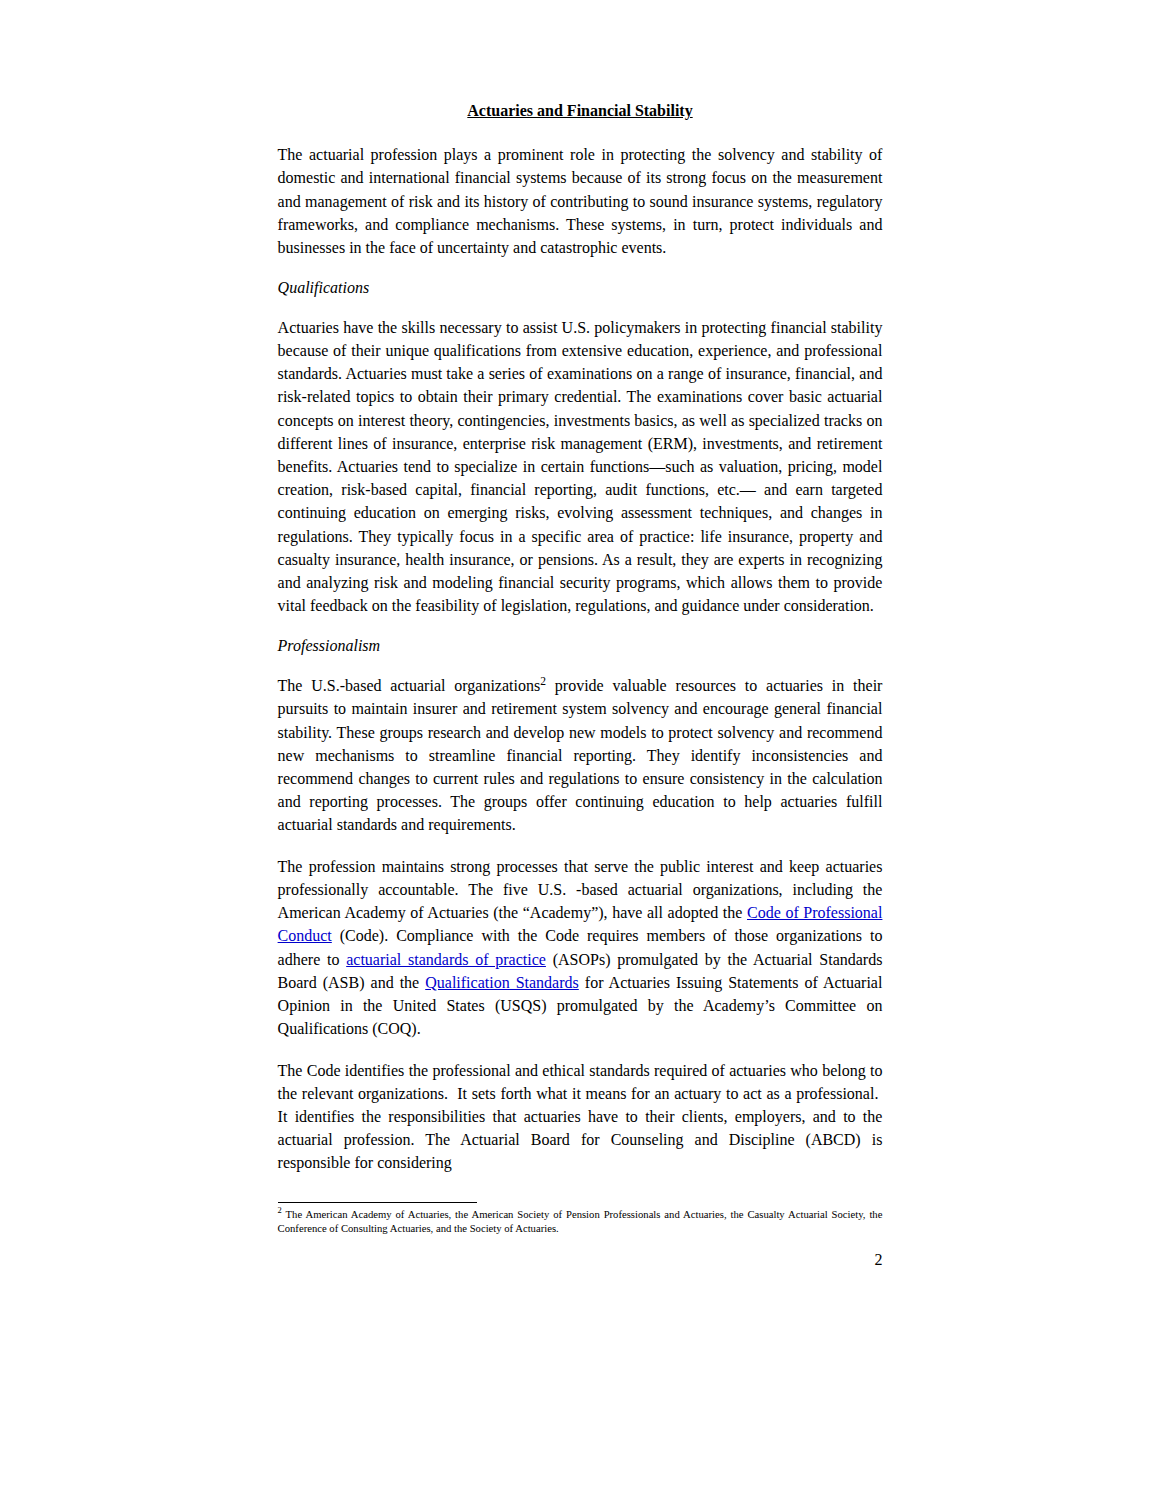Actuaries and Financial Stability
The actuarial profession plays a prominent role in protecting the solvency and stability of domestic and international financial systems because of its strong focus on the measurement and management of risk and its history of contributing to sound insurance systems, regulatory frameworks, and compliance mechanisms. These systems, in turn, protect individuals and businesses in the face of uncertainty and catastrophic events.
Qualifications
Actuaries have the skills necessary to assist U.S. policymakers in protecting financial stability because of their unique qualifications from extensive education, experience, and professional standards. Actuaries must take a series of examinations on a range of insurance, financial, and risk-related topics to obtain their primary credential. The examinations cover basic actuarial concepts on interest theory, contingencies, investments basics, as well as specialized tracks on different lines of insurance, enterprise risk management (ERM), investments, and retirement benefits. Actuaries tend to specialize in certain functions—such as valuation, pricing, model creation, risk-based capital, financial reporting, audit functions, etc.— and earn targeted continuing education on emerging risks, evolving assessment techniques, and changes in regulations. They typically focus in a specific area of practice: life insurance, property and casualty insurance, health insurance, or pensions. As a result, they are experts in recognizing and analyzing risk and modeling financial security programs, which allows them to provide vital feedback on the feasibility of legislation, regulations, and guidance under consideration.
Professionalism
The U.S.-based actuarial organizations2 provide valuable resources to actuaries in their pursuits to maintain insurer and retirement system solvency and encourage general financial stability. These groups research and develop new models to protect solvency and recommend new mechanisms to streamline financial reporting. They identify inconsistencies and recommend changes to current rules and regulations to ensure consistency in the calculation and reporting processes. The groups offer continuing education to help actuaries fulfill actuarial standards and requirements.
The profession maintains strong processes that serve the public interest and keep actuaries professionally accountable. The five U.S. -based actuarial organizations, including the American Academy of Actuaries (the “Academy”), have all adopted the Code of Professional Conduct (Code). Compliance with the Code requires members of those organizations to adhere to actuarial standards of practice (ASOPs) promulgated by the Actuarial Standards Board (ASB) and the Qualification Standards for Actuaries Issuing Statements of Actuarial Opinion in the United States (USQS) promulgated by the Academy’s Committee on Qualifications (COQ).
The Code identifies the professional and ethical standards required of actuaries who belong to the relevant organizations. It sets forth what it means for an actuary to act as a professional. It identifies the responsibilities that actuaries have to their clients, employers, and to the actuarial profession. The Actuarial Board for Counseling and Discipline (ABCD) is responsible for considering
2 The American Academy of Actuaries, the American Society of Pension Professionals and Actuaries, the Casualty Actuarial Society, the Conference of Consulting Actuaries, and the Society of Actuaries.
2